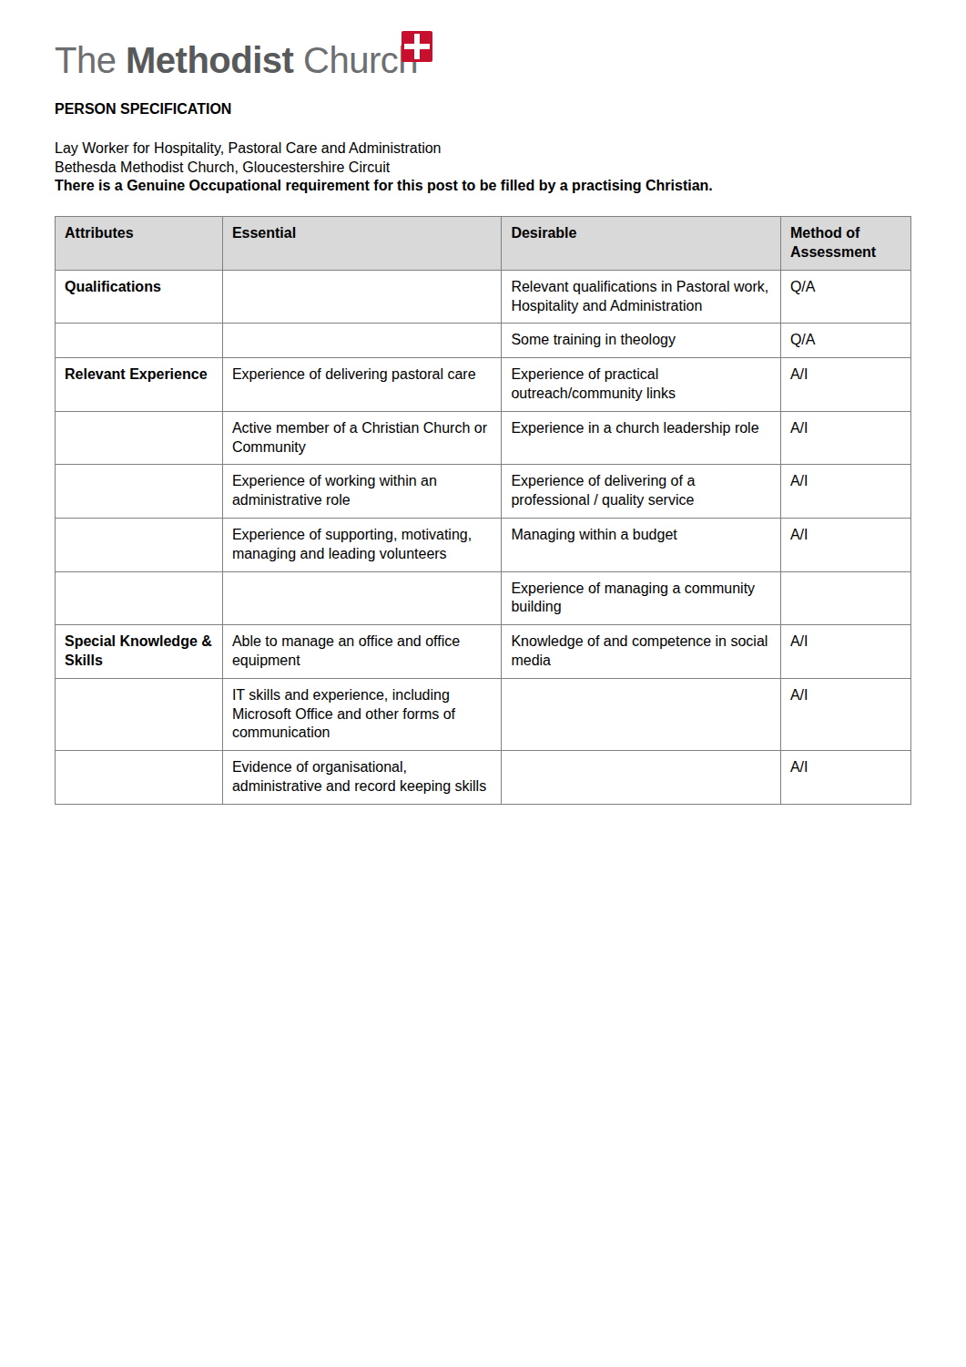The Methodist Church
PERSON SPECIFICATION
Lay Worker for Hospitality, Pastoral Care and Administration
Bethesda Methodist Church, Gloucestershire Circuit
There is a Genuine Occupational requirement for this post to be filled by a practising Christian.
| Attributes | Essential | Desirable | Method of Assessment |
| --- | --- | --- | --- |
| Qualifications | | Relevant qualifications in Pastoral work, Hospitality and Administration | Q/A |
| | | Some training in theology | Q/A |
| Relevant Experience | Experience of delivering pastoral care | Experience of practical outreach/community links | A/I |
| | Active member of a Christian Church or Community | Experience in a church leadership role | A/I |
| | Experience of working within an administrative role | Experience of delivering of a professional / quality service | A/I |
| | Experience of supporting, motivating, managing and leading volunteers | Managing within a budget | A/I |
| | | Experience of managing a community building | |
| Special Knowledge & Skills | Able to manage an office and office equipment | Knowledge of and competence in social media | A/I |
| | IT skills and experience, including Microsoft Office and other forms of communication | | A/I |
| | Evidence of organisational, administrative and record keeping skills | | A/I |